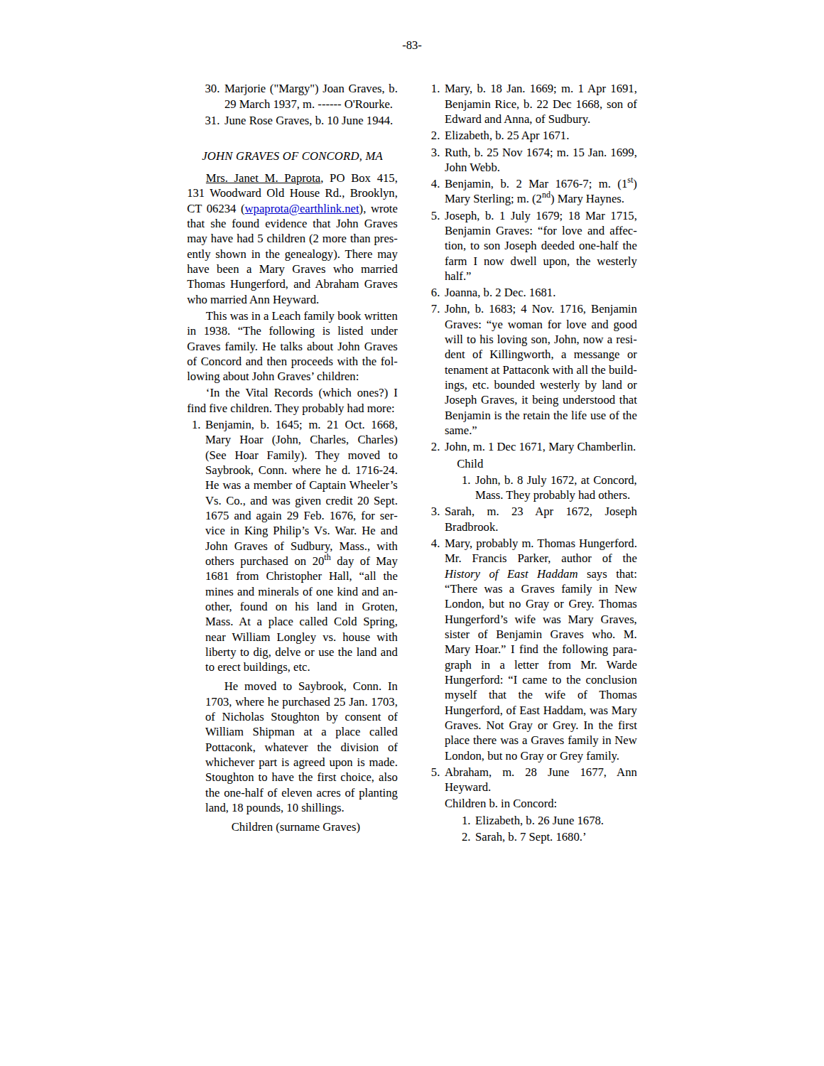-83-
30. Marjorie ("Margy") Joan Graves, b. 29 March 1937, m. ------ O'Rourke.
31. June Rose Graves, b. 10 June 1944.
JOHN GRAVES OF CONCORD, MA
Mrs. Janet M. Paprota, PO Box 415, 131 Woodward Old House Rd., Brooklyn, CT 06234 (wpaprota@earthlink.net), wrote that she found evidence that John Graves may have had 5 children (2 more than presently shown in the genealogy). There may have been a Mary Graves who married Thomas Hungerford, and Abraham Graves who married Ann Heyward.
This was in a Leach family book written in 1938. “The following is listed under Graves family. He talks about John Graves of Concord and then proceeds with the following about John Graves’ children:
‘In the Vital Records (which ones?) I find five children. They probably had more:
1. Benjamin, b. 1645; m. 21 Oct. 1668, Mary Hoar (John, Charles, Charles) (See Hoar Family). They moved to Saybrook, Conn. where he d. 1716-24. He was a member of Captain Wheeler’s Vs. Co., and was given credit 20 Sept. 1675 and again 29 Feb. 1676, for service in King Philip’s Vs. War. He and John Graves of Sudbury, Mass., with others purchased on 20th day of May 1681 from Christopher Hall, “all the mines and minerals of one kind and another, found on his land in Groten, Mass. At a place called Cold Spring, near William Longley vs. house with liberty to dig, delve or use the land and to erect buildings, etc.
He moved to Saybrook, Conn. In 1703, where he purchased 25 Jan. 1703, of Nicholas Stoughton by consent of William Shipman at a place called Pottaconk, whatever the division of whichever part is agreed upon is made. Stoughton to have the first choice, also the one-half of eleven acres of planting land, 18 pounds, 10 shillings.
Children (surname Graves)
1. Mary, b. 18 Jan. 1669; m. 1 Apr 1691, Benjamin Rice, b. 22 Dec 1668, son of Edward and Anna, of Sudbury.
2. Elizabeth, b. 25 Apr 1671.
3. Ruth, b. 25 Nov 1674; m. 15 Jan. 1699, John Webb.
4. Benjamin, b. 2 Mar 1676-7; m. (1st) Mary Sterling; m. (2nd) Mary Haynes.
5. Joseph, b. 1 July 1679; 18 Mar 1715, Benjamin Graves: “for love and affection, to son Joseph deeded one-half the farm I now dwell upon, the westerly half.”
6. Joanna, b. 2 Dec. 1681.
7. John, b. 1683; 4 Nov. 1716, Benjamin Graves: “ye woman for love and good will to his loving son, John, now a resident of Killingworth, a messange or tenament at Pattaconk with all the buildings, etc. bounded westerly by land or Joseph Graves, it being understood that Benjamin is the retain the life use of the same.”
2. John, m. 1 Dec 1671, Mary Chamberlin.
Child
1. John, b. 8 July 1672, at Concord, Mass. They probably had others.
3. Sarah, m. 23 Apr 1672, Joseph Bradbrook.
4. Mary, probably m. Thomas Hungerford. Mr. Francis Parker, author of the History of East Haddam says that: “There was a Graves family in New London, but no Gray or Grey. Thomas Hungerford’s wife was Mary Graves, sister of Benjamin Graves who. M. Mary Hoar.” I find the following paragraph in a letter from Mr. Warde Hungerford: “I came to the conclusion myself that the wife of Thomas Hungerford, of East Haddam, was Mary Graves. Not Gray or Grey. In the first place there was a Graves family in New London, but no Gray or Grey family.
5. Abraham, m. 28 June 1677, Ann Heyward.
Children b. in Concord:
1. Elizabeth, b. 26 June 1678.
2. Sarah, b. 7 Sept. 1680.’